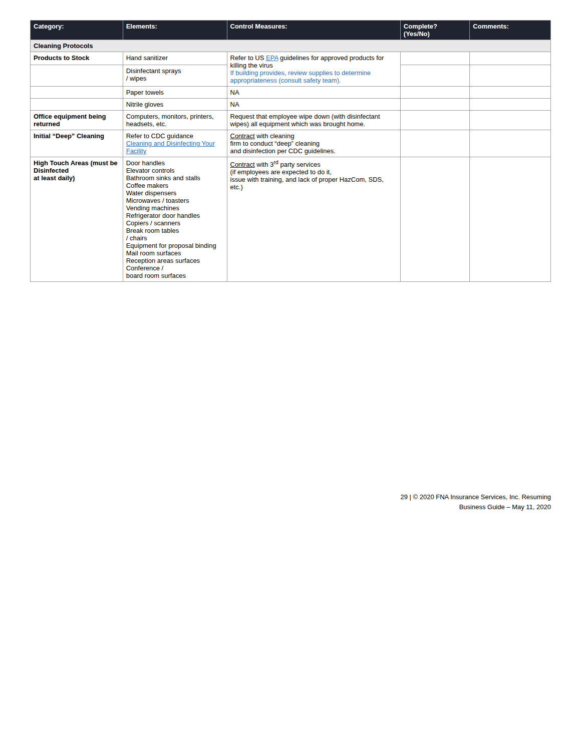| Category: | Elements: | Control Measures: | Complete? (Yes/No) | Comments: |
| --- | --- | --- | --- | --- |
| Cleaning Protocols |
| Products to Stock | Hand sanitizer | Refer to US EPA guidelines for approved products for killing the virus If building provides, review supplies to determine appropriateness (consult safety team). | | |
| | Disinfectant sprays / wipes | | |
| | Paper towels | NA | | |
| | Nitrile gloves | NA | | |
| Office equipment being returned | Computers, monitors, printers, headsets, etc. | Request that employee wipe down (with disinfectant wipes) all equipment which was brought home. | | |
| Initial “Deep” Cleaning | Refer to CDC guidance Cleaning and Disinfecting Your Facility | Contract with cleaning firm to conduct “deep” cleaning and disinfection per CDC guidelines. | | |
| High Touch Areas (must be Disinfected at least daily) | Door handles Elevator controls Bathroom sinks and stalls Coffee makers Water dispensers Microwaves / toasters Vending machines Refrigerator door handles Copiers / scanners Break room tables / chairs Equipment for proposal binding Mail room surfaces Reception areas surfaces Conference / board room surfaces | Contract with 3 rd party services (if employees are expected to do it, issue with training, and lack of proper HazCom, SDS, etc.) | | |
29 | © 2020 FNA Insurance Services, Inc. Resuming
Business Guide – May 11, 2020